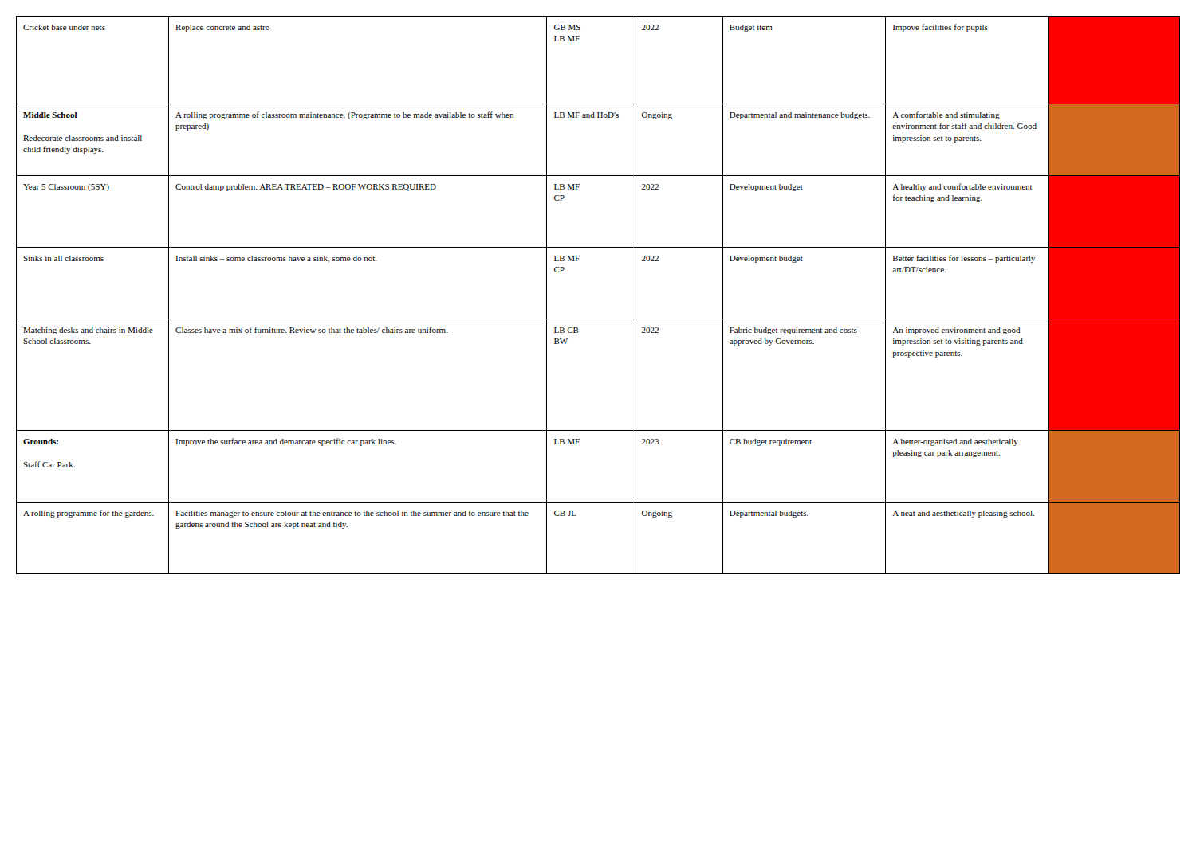| Cricket base under nets | Replace concrete and astro | GB MS LB MF | 2022 | Budget item | Impove facilities for pupils | |
| Middle School Redecorate classrooms and install child friendly displays. | A rolling programme of classroom maintenance. (Programme to be made available to staff when prepared) | LB MF and HoD's | Ongoing | Departmental and maintenance budgets. | A comfortable and stimulating environment for staff and children. Good impression set to parents. | |
| Year 5 Classroom (5SY) | Control damp problem. AREA TREATED – ROOF WORKS REQUIRED | LB MF CP | 2022 | Development budget | A healthy and comfortable environment for teaching and learning. | |
| Sinks in all classrooms | Install sinks – some classrooms have a sink, some do not. | LB MF CP | 2022 | Development budget | Better facilities for lessons – particularly art/DT/science. | |
| Matching desks and chairs in Middle School classrooms. | Classes have a mix of furniture. Review so that the tables/ chairs are uniform. | LB CB BW | 2022 | Fabric budget requirement and costs approved by Governors. | An improved environment and good impression set to visiting parents and prospective parents. | |
| Grounds: Staff Car Park. | Improve the surface area and demarcate specific car park lines. | LB MF | 2023 | CB budget requirement | A better-organised and aesthetically pleasing car park arrangement. | |
| A rolling programme for the gardens. | Facilities manager to ensure colour at the entrance to the school in the summer and to ensure that the gardens around the School are kept neat and tidy. | CB JL | Ongoing | Departmental budgets. | A neat and aesthetically pleasing school. | |